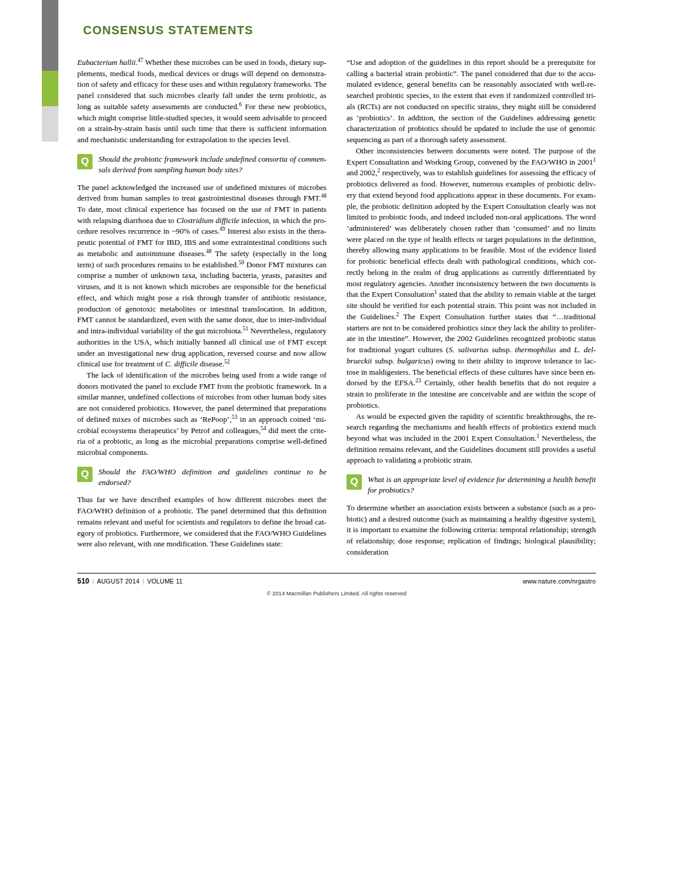CONSENSUS STATEMENTS
Eubacterium hallii.47 Whether these microbes can be used in foods, dietary supplements, medical foods, medical devices or drugs will depend on demonstration of safety and efficacy for these uses and within regulatory frameworks. The panel considered that such microbes clearly fall under the term probiotic, as long as suitable safety assessments are conducted.6 For these new probiotics, which might comprise little-studied species, it would seem advisable to proceed on a strain-by-strain basis until such time that there is sufficient information and mechanistic understanding for extrapolation to the species level.
Q
Should the probiotic framework include undefined consortia of commensals derived from sampling human body sites?
The panel acknowledged the increased use of undefined mixtures of microbes derived from human samples to treat gastrointestinal diseases through FMT.48 To date, most clinical experience has focused on the use of FMT in patients with relapsing diarrhoea due to Clostridium difficile infection, in which the procedure resolves recurrence in ~90% of cases.49 Interest also exists in the therapeutic potential of FMT for IBD, IBS and some extraintestinal conditions such as metabolic and autoimmune diseases.48 The safety (especially in the long term) of such procedures remains to be established.50 Donor FMT mixtures can comprise a number of unknown taxa, including bacteria, yeasts, parasites and viruses, and it is not known which microbes are responsible for the beneficial effect, and which might pose a risk through transfer of antibiotic resistance, production of genotoxic metabolites or intestinal translocation. In addition, FMT cannot be standardized, even with the same donor, due to inter-individual and intra-individual variability of the gut microbiota.51 Nevertheless, regulatory authorities in the USA, which initially banned all clinical use of FMT except under an investigational new drug application, reversed course and now allow clinical use for treatment of C. difficile disease.52
The lack of identification of the microbes being used from a wide range of donors motivated the panel to exclude FMT from the probiotic framework. In a similar manner, undefined collections of microbes from other human body sites are not considered probiotics. However, the panel determined that preparations of defined mixes of microbes such as ‘RePoop’,53 in an approach coined ‘microbial ecosystems therapeutics’ by Petrof and colleagues,54 did meet the criteria of a probiotic, as long as the microbial preparations comprise well-defined microbial components.
Q
Should the FAO/WHO definition and guidelines continue to be endorsed?
Thus far we have described examples of how different microbes meet the FAO/WHO definition of a probiotic. The panel determined that this definition remains relevant and useful for scientists and regulators to define the broad category of probiotics. Furthermore, we considered that the FAO/WHO Guidelines were also relevant, with one modification. These Guidelines state:
“Use and adoption of the guidelines in this report should be a prerequisite for calling a bacterial strain probiotic”. The panel considered that due to the accumulated evidence, general benefits can be reasonably associated with well-researched probiotic species, to the extent that even if randomized controlled trials (RCTs) are not conducted on specific strains, they might still be considered as ‘probiotics’. In addition, the section of the Guidelines addressing genetic characterization of probiotics should be updated to include the use of genomic sequencing as part of a thorough safety assessment.
Other inconsistencies between documents were noted. The purpose of the Expert Consultation and Working Group, convened by the FAO/WHO in 20011 and 2002,2 respectively, was to establish guidelines for assessing the efficacy of probiotics delivered as food. However, numerous examples of probiotic delivery that extend beyond food applications appear in these documents. For example, the probiotic definition adopted by the Expert Consultation clearly was not limited to probiotic foods, and indeed included non-oral applications. The word ‘administered’ was deliberately chosen rather than ‘consumed’ and no limits were placed on the type of health effects or target populations in the definition, thereby allowing many applications to be feasible. Most of the evidence listed for probiotic beneficial effects dealt with pathological conditions, which correctly belong in the realm of drug applications as currently differentiated by most regulatory agencies. Another inconsistency between the two documents is that the Expert Consultation1 stated that the ability to remain viable at the target site should be verified for each potential strain. This point was not included in the Guidelines.2 The Expert Consultation further states that “…traditional starters are not to be considered probiotics since they lack the ability to proliferate in the intestine”. However, the 2002 Guidelines recognized probiotic status for traditional yogurt cultures (S. salivarius subsp. thermophilus and L. delbrueckii subsp. bulgaricus) owing to their ability to improve tolerance to lactose in maldigesters. The beneficial effects of these cultures have since been endorsed by the EFSA.23 Certainly, other health benefits that do not require a strain to proliferate in the intestine are conceivable and are within the scope of probiotics.
As would be expected given the rapidity of scientific breakthroughs, the research regarding the mechanisms and health effects of probiotics extend much beyond what was included in the 2001 Expert Consultation.1 Nevertheless, the definition remains relevant, and the Guidelines document still provides a useful approach to validating a probiotic strain.
Q
What is an appropriate level of evidence for determining a health benefit for probiotics?
To determine whether an association exists between a substance (such as a probiotic) and a desired outcome (such as maintaining a healthy digestive system), it is important to examine the following criteria: temporal relationship; strength of relationship; dose response; replication of findings; biological plausibility; consideration
510|AUGUST 2014|VOLUME 11
www.nature.com/nrgastro
© 2014 Macmillan Publishers Limited. All rights reserved